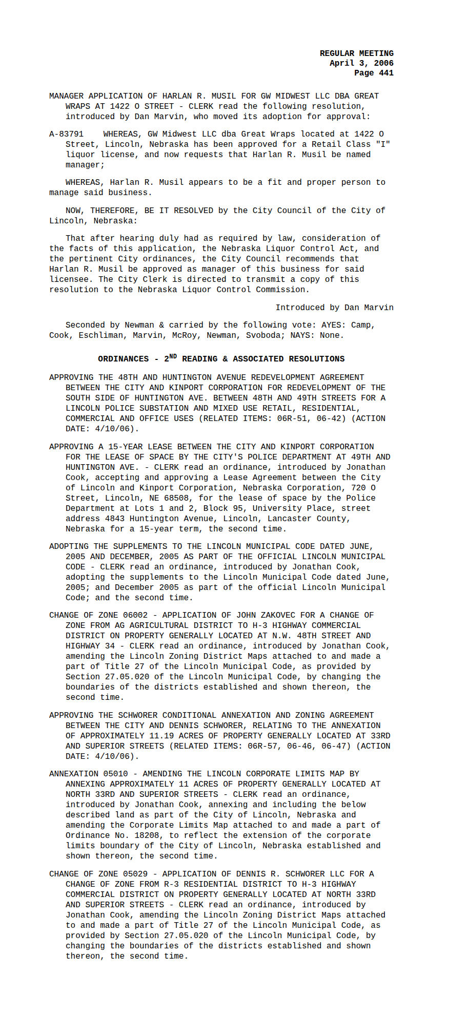REGULAR MEETING
April 3, 2006
Page 441
MANAGER APPLICATION OF HARLAN R. MUSIL FOR GW MIDWEST LLC DBA GREAT WRAPS AT 1422 O STREET - CLERK read the following resolution, introduced by Dan Marvin, who moved its adoption for approval:
A-83791 WHEREAS, GW Midwest LLC dba Great Wraps located at 1422 O Street, Lincoln, Nebraska has been approved for a Retail Class "I" liquor license, and now requests that Harlan R. Musil be named manager;
WHEREAS, Harlan R. Musil appears to be a fit and proper person to manage said business.
NOW, THEREFORE, BE IT RESOLVED by the City Council of the City of Lincoln, Nebraska:
That after hearing duly had as required by law, consideration of the facts of this application, the Nebraska Liquor Control Act, and the pertinent City ordinances, the City Council recommends that Harlan R. Musil be approved as manager of this business for said licensee. The City Clerk is directed to transmit a copy of this resolution to the Nebraska Liquor Control Commission.
Introduced by Dan Marvin
Seconded by Newman & carried by the following vote: AYES: Camp, Cook, Eschliman, Marvin, McRoy, Newman, Svoboda; NAYS: None.
ORDINANCES - 2ND READING & ASSOCIATED RESOLUTIONS
APPROVING THE 48TH AND HUNTINGTON AVENUE REDEVELOPMENT AGREEMENT BETWEEN THE CITY AND KINPORT CORPORATION FOR REDEVELOPMENT OF THE SOUTH SIDE OF HUNTINGTON AVE. BETWEEN 48TH AND 49TH STREETS FOR A LINCOLN POLICE SUBSTATION AND MIXED USE RETAIL, RESIDENTIAL, COMMERCIAL AND OFFICE USES (RELATED ITEMS: 06R-51, 06-42) (ACTION DATE: 4/10/06).
APPROVING A 15-YEAR LEASE BETWEEN THE CITY AND KINPORT CORPORATION FOR THE LEASE OF SPACE BY THE CITY'S POLICE DEPARTMENT AT 49TH AND HUNTINGTON AVE. - CLERK read an ordinance, introduced by Jonathan Cook, accepting and approving a Lease Agreement between the City of Lincoln and Kinport Corporation, Nebraska Corporation, 720 O Street, Lincoln, NE 68508, for the lease of space by the Police Department at Lots 1 and 2, Block 95, University Place, street address 4843 Huntington Avenue, Lincoln, Lancaster County, Nebraska for a 15-year term, the second time.
ADOPTING THE SUPPLEMENTS TO THE LINCOLN MUNICIPAL CODE DATED JUNE, 2005 AND DECEMBER, 2005 AS PART OF THE OFFICIAL LINCOLN MUNICIPAL CODE - CLERK read an ordinance, introduced by Jonathan Cook, adopting the supplements to the Lincoln Municipal Code dated June, 2005; and December 2005 as part of the official Lincoln Municipal Code; and the second time.
CHANGE OF ZONE 06002 - APPLICATION OF JOHN ZAKOVEC FOR A CHANGE OF ZONE FROM AG AGRICULTURAL DISTRICT TO H-3 HIGHWAY COMMERCIAL DISTRICT ON PROPERTY GENERALLY LOCATED AT N.W. 48TH STREET AND HIGHWAY 34 - CLERK read an ordinance, introduced by Jonathan Cook, amending the Lincoln Zoning District Maps attached to and made a part of Title 27 of the Lincoln Municipal Code, as provided by Section 27.05.020 of the Lincoln Municipal Code, by changing the boundaries of the districts established and shown thereon, the second time.
APPROVING THE SCHWORER CONDITIONAL ANNEXATION AND ZONING AGREEMENT BETWEEN THE CITY AND DENNIS SCHWORER, RELATING TO THE ANNEXATION OF APPROXIMATELY 11.19 ACRES OF PROPERTY GENERALLY LOCATED AT 33RD AND SUPERIOR STREETS (RELATED ITEMS: 06R-57, 06-46, 06-47) (ACTION DATE: 4/10/06).
ANNEXATION 05010 - AMENDING THE LINCOLN CORPORATE LIMITS MAP BY ANNEXING APPROXIMATELY 11 ACRES OF PROPERTY GENERALLY LOCATED AT NORTH 33RD AND SUPERIOR STREETS - CLERK read an ordinance, introduced by Jonathan Cook, annexing and including the below described land as part of the City of Lincoln, Nebraska and amending the Corporate Limits Map attached to and made a part of Ordinance No. 18208, to reflect the extension of the corporate limits boundary of the City of Lincoln, Nebraska established and shown thereon, the second time.
CHANGE OF ZONE 05029 - APPLICATION OF DENNIS R. SCHWORER LLC FOR A CHANGE OF ZONE FROM R-3 RESIDENTIAL DISTRICT TO H-3 HIGHWAY COMMERCIAL DISTRICT ON PROPERTY GENERALLY LOCATED AT NORTH 33RD AND SUPERIOR STREETS - CLERK read an ordinance, introduced by Jonathan Cook, amending the Lincoln Zoning District Maps attached to and made a part of Title 27 of the Lincoln Municipal Code, as provided by Section 27.05.020 of the Lincoln Municipal Code, by changing the boundaries of the districts established and shown thereon, the second time.